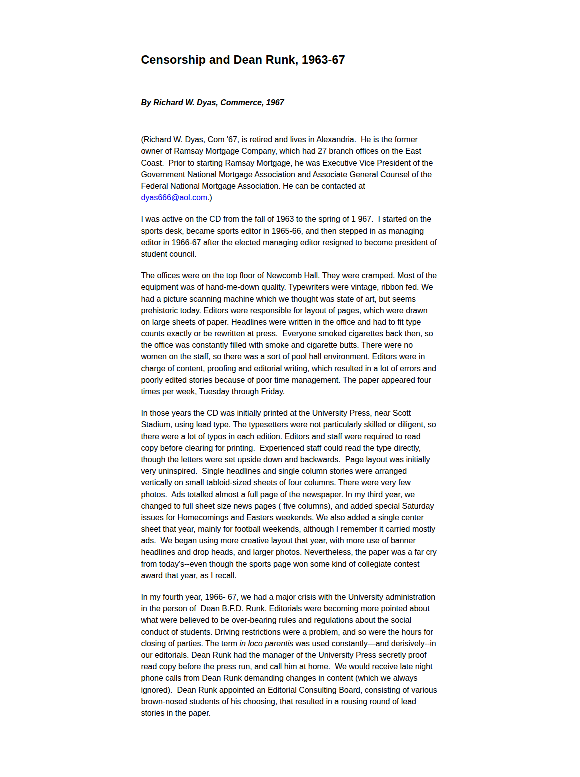Censorship and Dean Runk, 1963-67
By Richard W. Dyas, Commerce, 1967
(Richard W. Dyas, Com '67, is retired and lives in Alexandria. He is the former owner of Ramsay Mortgage Company, which had 27 branch offices on the East Coast. Prior to starting Ramsay Mortgage, he was Executive Vice President of the Government National Mortgage Association and Associate General Counsel of the Federal National Mortgage Association. He can be contacted at dyas666@aol.com.)
I was active on the CD from the fall of 1963 to the spring of 1 967. I started on the sports desk, became sports editor in 1965-66, and then stepped in as managing editor in 1966-67 after the elected managing editor resigned to become president of student council.
The offices were on the top floor of Newcomb Hall. They were cramped. Most of the equipment was of hand-me-down quality. Typewriters were vintage, ribbon fed. We had a picture scanning machine which we thought was state of art, but seems prehistoric today. Editors were responsible for layout of pages, which were drawn on large sheets of paper. Headlines were written in the office and had to fit type counts exactly or be rewritten at press. Everyone smoked cigarettes back then, so the office was constantly filled with smoke and cigarette butts. There were no women on the staff, so there was a sort of pool hall environment. Editors were in charge of content, proofing and editorial writing, which resulted in a lot of errors and poorly edited stories because of poor time management. The paper appeared four times per week, Tuesday through Friday.
In those years the CD was initially printed at the University Press, near Scott Stadium, using lead type. The typesetters were not particularly skilled or diligent, so there were a lot of typos in each edition. Editors and staff were required to read copy before clearing for printing. Experienced staff could read the type directly, though the letters were set upside down and backwards. Page layout was initially very uninspired. Single headlines and single column stories were arranged vertically on small tabloid-sized sheets of four columns. There were very few photos. Ads totalled almost a full page of the newspaper. In my third year, we changed to full sheet size news pages ( five columns), and added special Saturday issues for Homecomings and Easters weekends. We also added a single center sheet that year, mainly for football weekends, although I remember it carried mostly ads. We began using more creative layout that year, with more use of banner headlines and drop heads, and larger photos. Nevertheless, the paper was a far cry from today's--even though the sports page won some kind of collegiate contest award that year, as I recall.
In my fourth year, 1966- 67, we had a major crisis with the University administration in the person of Dean B.F.D. Runk. Editorials were becoming more pointed about what were believed to be over-bearing rules and regulations about the social conduct of students. Driving restrictions were a problem, and so were the hours for closing of parties. The term in loco parentis was used constantly—and derisively--in our editorials. Dean Runk had the manager of the University Press secretly proof read copy before the press run, and call him at home. We would receive late night phone calls from Dean Runk demanding changes in content (which we always ignored). Dean Runk appointed an Editorial Consulting Board, consisting of various brown-nosed students of his choosing, that resulted in a rousing round of lead stories in the paper.